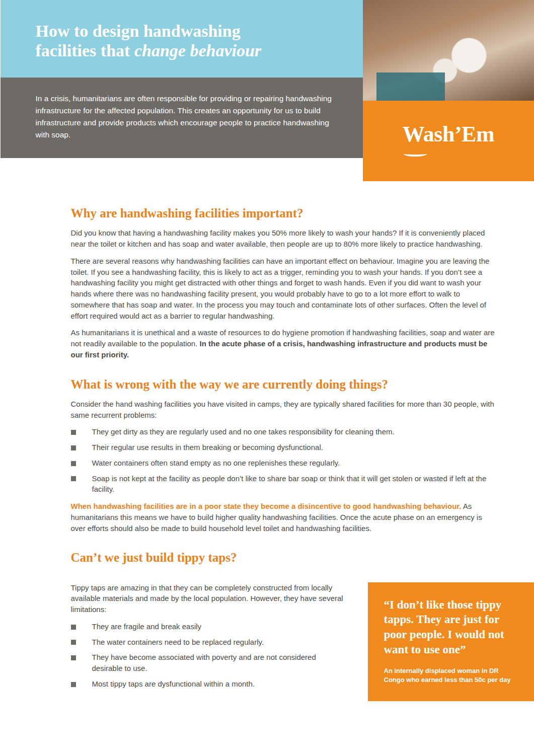How to design handwashing
facilities that change behaviour
In a crisis, humanitarians are often responsible for providing or repairing handwashing infrastructure for the affected population. This creates an opportunity for us to build infrastructure and provide products which encourage people to practice handwashing with soap.
Wash’Em
Why are handwashing facilities important?
Did you know that having a handwashing facility makes you 50% more likely to wash your hands? If it is conveniently placed near the toilet or kitchen and has soap and water available, then people are up to 80% more likely to practice handwashing.
There are several reasons why handwashing facilities can have an important effect on behaviour. Imagine you are leaving the toilet. If you see a handwashing facility, this is likely to act as a trigger, reminding you to wash your hands. If you don’t see a handwashing facility you might get distracted with other things and forget to wash hands. Even if you did want to wash your hands where there was no handwashing facility present, you would probably have to go to a lot more effort to walk to somewhere that has soap and water. In the process you may touch and contaminate lots of other surfaces. Often the level of effort required would act as a barrier to regular handwashing.
As humanitarians it is unethical and a waste of resources to do hygiene promotion if handwashing facilities, soap and water are not readily available to the population. In the acute phase of a crisis, handwashing infrastructure and products must be our first priority.
What is wrong with the way we are currently doing things?
Consider the hand washing facilities you have visited in camps, they are typically shared facilities for more than 30 people, with same recurrent problems:
They get dirty as they are regularly used and no one takes responsibility for cleaning them.
Their regular use results in them breaking or becoming dysfunctional.
Water containers often stand empty as no one replenishes these regularly.
Soap is not kept at the facility as people don’t like to share bar soap or think that it will get stolen or wasted if left at the facility.
When handwashing facilities are in a poor state they become a disincentive to good handwashing behaviour. As humanitarians this means we have to build higher quality handwashing facilities. Once the acute phase on an emergency is over efforts should also be made to build household level toilet and handwashing facilities.
Can’t we just build tippy taps?
Tippy taps are amazing in that they can be completely constructed from locally available materials and made by the local population. However, they have several limitations:
They are fragile and break easily
The water containers need to be replaced regularly.
They have become associated with poverty and are not considered desirable to use.
Most tippy taps are dysfunctional within a month.
“I don’t like those tippy tapps. They are just for poor people. I would not want to use one”
An internally displaced woman in DR Congo who earned less than 50c per day